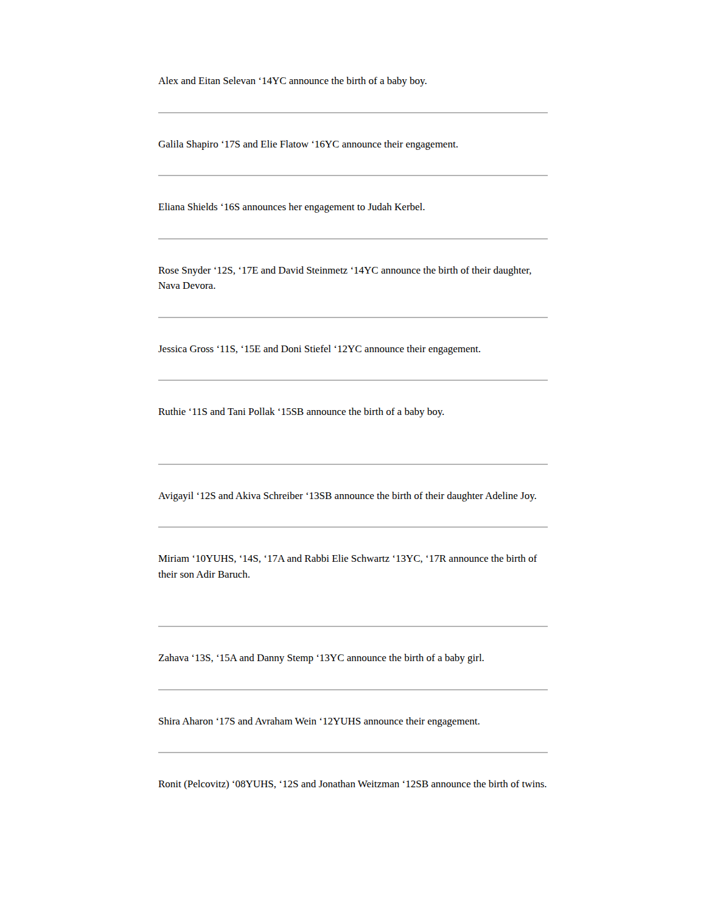Alex and Eitan Selevan ‘14YC announce the birth of a baby boy.
Galila Shapiro ‘17S and Elie Flatow ‘16YC announce their engagement.
Eliana Shields ‘16S announces her engagement to Judah Kerbel.
Rose Snyder ‘12S, ‘17E and David Steinmetz ‘14YC announce the birth of their daughter, Nava Devora.
Jessica Gross ‘11S, ‘15E and Doni Stiefel ‘12YC announce their engagement.
Ruthie ‘11S and Tani Pollak ‘15SB announce the birth of a baby boy.
Avigayil ‘12S and Akiva Schreiber ‘13SB announce the birth of their daughter Adeline Joy.
Miriam ‘10YUHS, ‘14S, ‘17A and Rabbi Elie Schwartz ‘13YC, ‘17R announce the birth of their son Adir Baruch.
Zahava ‘13S, ‘15A and Danny Stemp ‘13YC announce the birth of a baby girl.
Shira Aharon ‘17S and Avraham Wein ‘12YUHS announce their engagement.
Ronit (Pelcovitz) ‘08YUHS, ‘12S and Jonathan Weitzman ‘12SB announce the birth of twins.